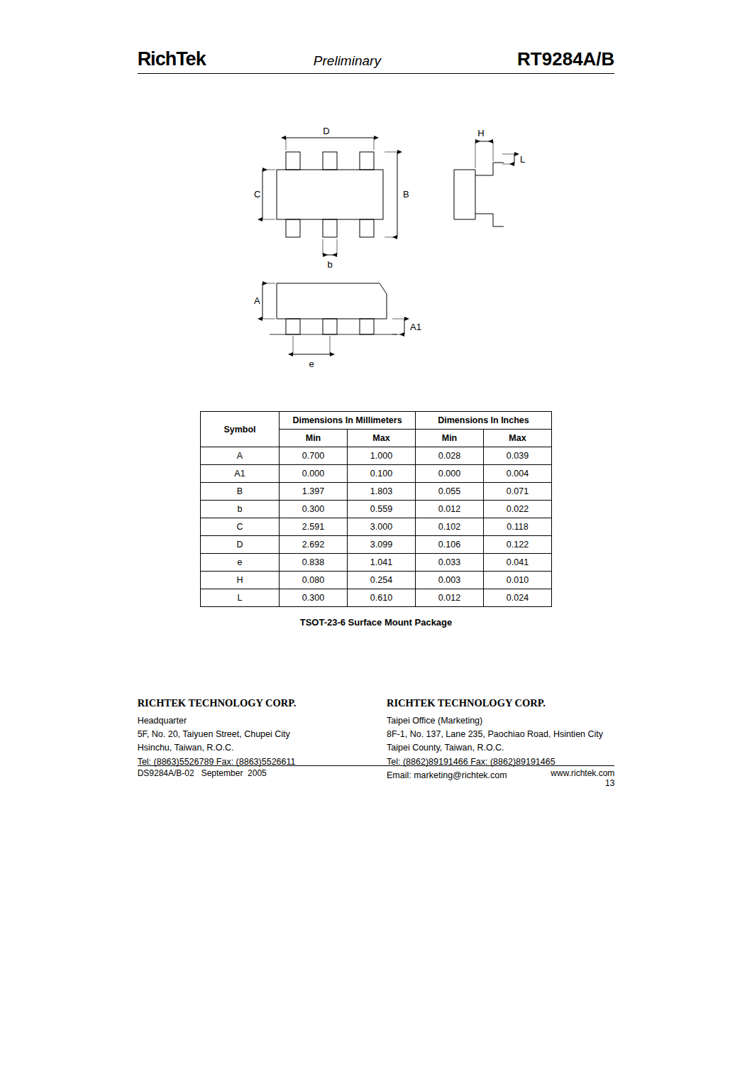RichTek
Preliminary
RT9284A/B
D C B b H L A A1 e
| Symbol | Dimensions In Millimeters | Dimensions In Inches |
| --- | --- | --- |
| Min | Max | Min | Max |
| A | 0.700 | 1.000 | 0.028 | 0.039 |
| A1 | 0.000 | 0.100 | 0.000 | 0.004 |
| B | 1.397 | 1.803 | 0.055 | 0.071 |
| b | 0.300 | 0.559 | 0.012 | 0.022 |
| C | 2.591 | 3.000 | 0.102 | 0.118 |
| D | 2.692 | 3.099 | 0.106 | 0.122 |
| e | 0.838 | 1.041 | 0.033 | 0.041 |
| H | 0.080 | 0.254 | 0.003 | 0.010 |
| L | 0.300 | 0.610 | 0.012 | 0.024 |
TSOT-23-6 Surface Mount Package
RICHTEK TECHNOLOGY CORP.
Headquarter
5F, No. 20, Taiyuen Street, Chupei City
Hsinchu, Taiwan, R.O.C.
Tel: (8863)5526789 Fax: (8863)5526611
RICHTEK TECHNOLOGY CORP.
Taipei Office (Marketing)
8F-1, No. 137, Lane 235, Paochiao Road, Hsintien City
Taipei County, Taiwan, R.O.C.
Tel: (8862)89191466 Fax: (8862)89191465
Email: marketing@richtek.com
DS9284A/B-02 September 2005
www.richtek.com
13